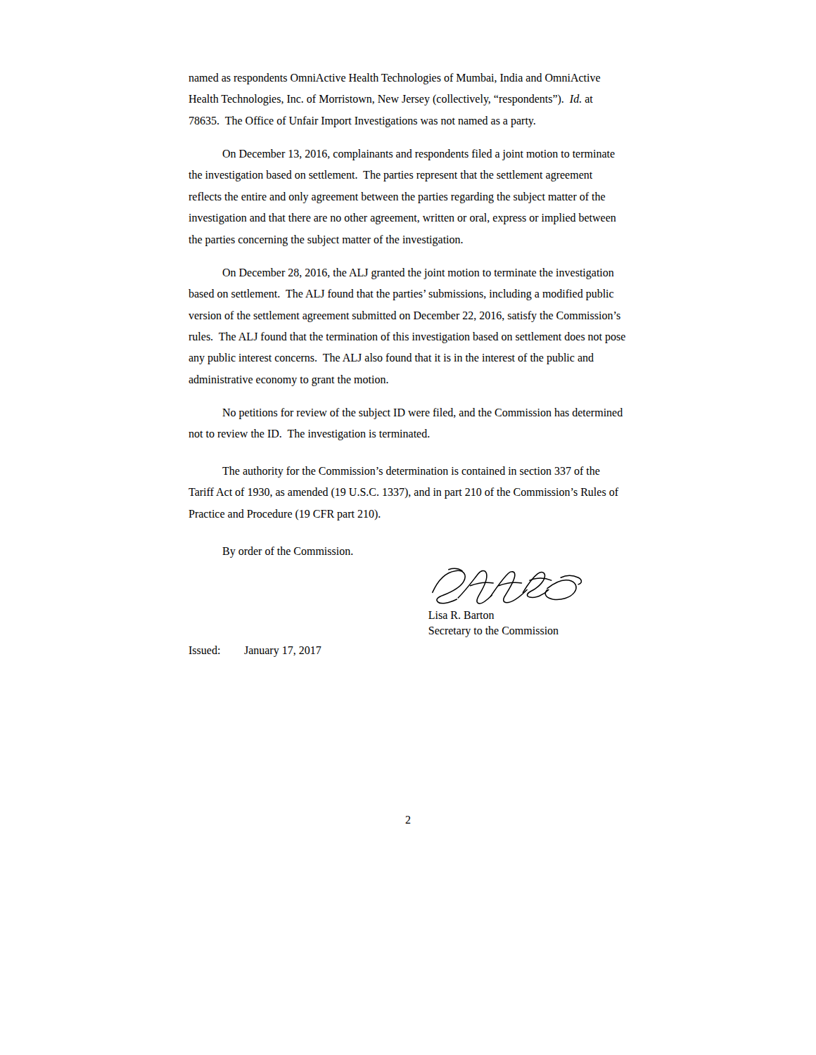named as respondents OmniActive Health Technologies of Mumbai, India and OmniActive Health Technologies, Inc. of Morristown, New Jersey (collectively, “respondents”). Id. at 78635. The Office of Unfair Import Investigations was not named as a party.
On December 13, 2016, complainants and respondents filed a joint motion to terminate the investigation based on settlement. The parties represent that the settlement agreement reflects the entire and only agreement between the parties regarding the subject matter of the investigation and that there are no other agreement, written or oral, express or implied between the parties concerning the subject matter of the investigation.
On December 28, 2016, the ALJ granted the joint motion to terminate the investigation based on settlement. The ALJ found that the parties’ submissions, including a modified public version of the settlement agreement submitted on December 22, 2016, satisfy the Commission’s rules. The ALJ found that the termination of this investigation based on settlement does not pose any public interest concerns. The ALJ also found that it is in the interest of the public and administrative economy to grant the motion.
No petitions for review of the subject ID were filed, and the Commission has determined not to review the ID. The investigation is terminated.
The authority for the Commission’s determination is contained in section 337 of the Tariff Act of 1930, as amended (19 U.S.C. 1337), and in part 210 of the Commission’s Rules of Practice and Procedure (19 CFR part 210).
By order of the Commission.
Lisa R. Barton
Secretary to the Commission
Issued: January 17, 2017
2